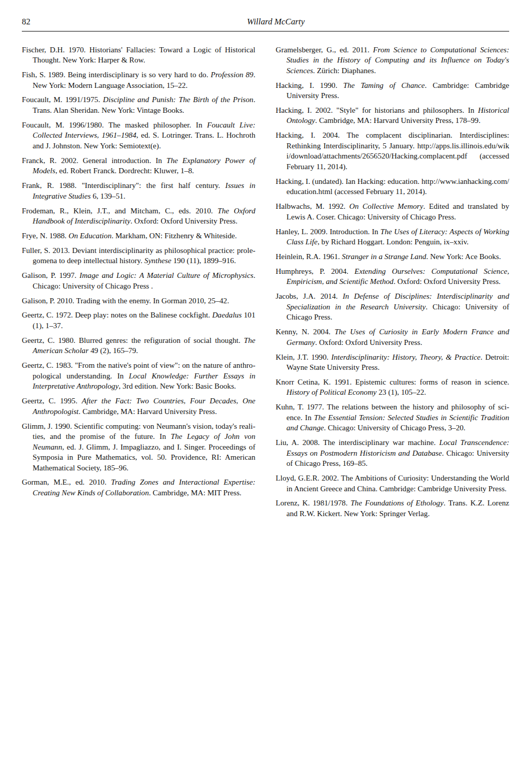82 Willard McCarty
Fischer, D.H. 1970. Historians' Fallacies: Toward a Logic of Historical Thought. New York: Harper & Row.
Fish, S. 1989. Being interdisciplinary is so very hard to do. Profession 89. New York: Modern Language Association, 15–22.
Foucault, M. 1991/1975. Discipline and Punish: The Birth of the Prison. Trans. Alan Sheridan. New York: Vintage Books.
Foucault, M. 1996/1980. The masked philosopher. In Foucault Live: Collected Interviews, 1961–1984, ed. S. Lotringer. Trans. L. Hochroth and J. Johnston. New York: Semiotext(e).
Franck, R. 2002. General introduction. In The Explanatory Power of Models, ed. Robert Franck. Dordrecht: Kluwer, 1–8.
Frank, R. 1988. "Interdisciplinary": the first half century. Issues in Integrative Studies 6, 139–51.
Frodeman, R., Klein, J.T., and Mitcham, C., eds. 2010. The Oxford Handbook of Interdisciplinarity. Oxford: Oxford University Press.
Frye, N. 1988. On Education. Markham, ON: Fitzhenry & Whiteside.
Fuller, S. 2013. Deviant interdisciplinarity as philosophical practice: prolegomena to deep intellectual history. Synthese 190 (11), 1899–916.
Galison, P. 1997. Image and Logic: A Material Culture of Microphysics. Chicago: University of Chicago Press .
Galison, P. 2010. Trading with the enemy. In Gorman 2010, 25–42.
Geertz, C. 1972. Deep play: notes on the Balinese cockfight. Daedalus 101 (1), 1–37.
Geertz, C. 1980. Blurred genres: the refiguration of social thought. The American Scholar 49 (2), 165–79.
Geertz, C. 1983. "From the native's point of view": on the nature of anthropological understanding. In Local Knowledge: Further Essays in Interpretative Anthropology, 3rd edition. New York: Basic Books.
Geertz, C. 1995. After the Fact: Two Countries, Four Decades, One Anthropologist. Cambridge, MA: Harvard University Press.
Glimm, J. 1990. Scientific computing: von Neumann's vision, today's realities, and the promise of the future. In The Legacy of John von Neumann, ed. J. Glimm, J. Impagliazzo, and I. Singer. Proceedings of Symposia in Pure Mathematics, vol. 50. Providence, RI: American Mathematical Society, 185–96.
Gorman, M.E., ed. 2010. Trading Zones and Interactional Expertise: Creating New Kinds of Collaboration. Cambridge, MA: MIT Press.
Gramelsberger, G., ed. 2011. From Science to Computational Sciences: Studies in the History of Computing and its Influence on Today's Sciences. Zürich: Diaphanes.
Hacking, I. 1990. The Taming of Chance. Cambridge: Cambridge University Press.
Hacking, I. 2002. "Style" for historians and philosophers. In Historical Ontology. Cambridge, MA: Harvard University Press, 178–99.
Hacking, I. 2004. The complacent disciplinarian. Interdisciplines: Rethinking Interdisciplinarity, 5 January. http://apps.lis.illinois.edu/wiki/download/attachments/2656520/Hacking.complacent.pdf (accessed February 11, 2014).
Hacking, I. (undated). Ian Hacking: education. http://www.ianhacking.com/education.html (accessed February 11, 2014).
Halbwachs, M. 1992. On Collective Memory. Edited and translated by Lewis A. Coser. Chicago: University of Chicago Press.
Hanley, L. 2009. Introduction. In The Uses of Literacy: Aspects of Working Class Life, by Richard Hoggart. London: Penguin, ix–xxiv.
Heinlein, R.A. 1961. Stranger in a Strange Land. New York: Ace Books.
Humphreys, P. 2004. Extending Ourselves: Computational Science, Empiricism, and Scientific Method. Oxford: Oxford University Press.
Jacobs, J.A. 2014. In Defense of Disciplines: Interdisciplinarity and Specialization in the Research University. Chicago: University of Chicago Press.
Kenny, N. 2004. The Uses of Curiosity in Early Modern France and Germany. Oxford: Oxford University Press.
Klein, J.T. 1990. Interdisciplinarity: History, Theory, & Practice. Detroit: Wayne State University Press.
Knorr Cetina, K. 1991. Epistemic cultures: forms of reason in science. History of Political Economy 23 (1), 105–22.
Kuhn, T. 1977. The relations between the history and philosophy of science. In The Essential Tension: Selected Studies in Scientific Tradition and Change. Chicago: University of Chicago Press, 3–20.
Liu, A. 2008. The interdisciplinary war machine. Local Transcendence: Essays on Postmodern Historicism and Database. Chicago: University of Chicago Press, 169–85.
Lloyd, G.E.R. 2002. The Ambitions of Curiosity: Understanding the World in Ancient Greece and China. Cambridge: Cambridge University Press.
Lorenz, K. 1981/1978. The Foundations of Ethology. Trans. K.Z. Lorenz and R.W. Kickert. New York: Springer Verlag.